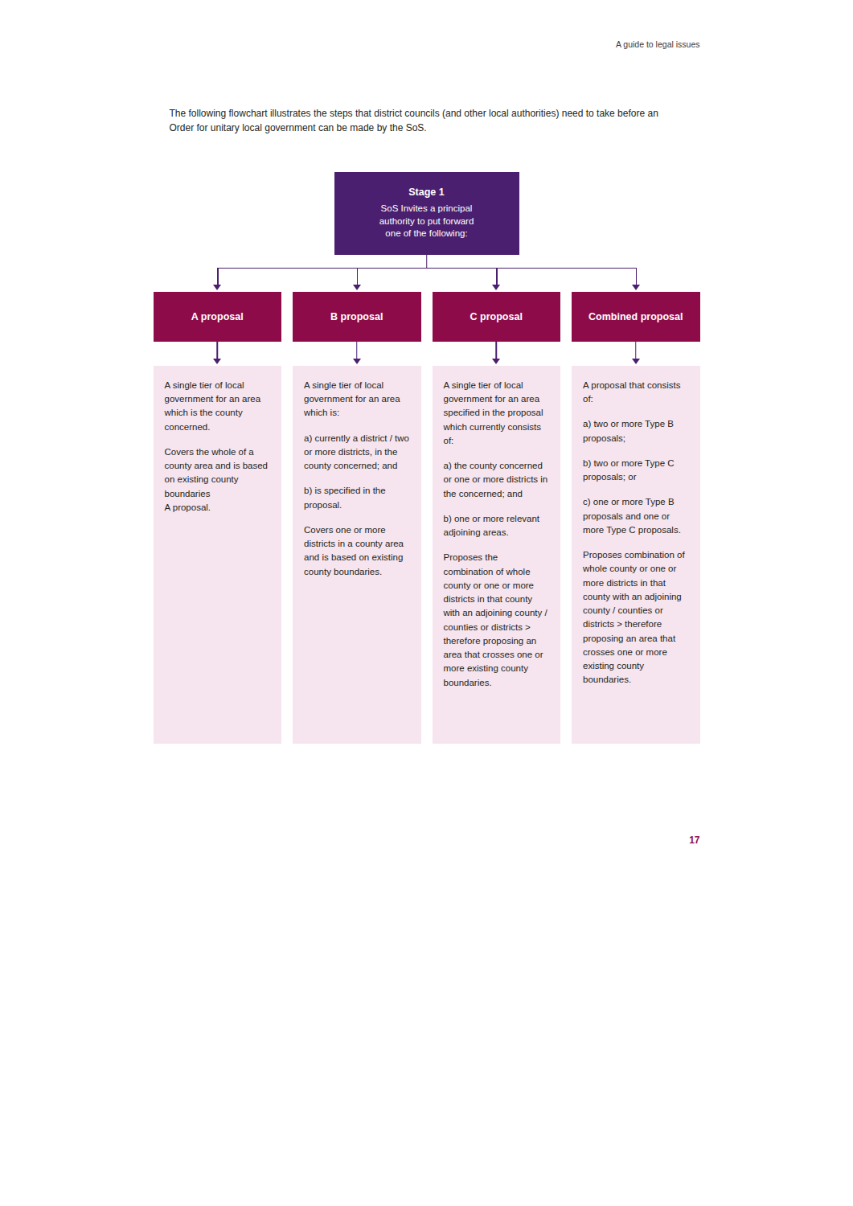A guide to legal issues
The following flowchart illustrates the steps that district councils (and other local authorities) need to take before an Order for unitary local government can be made by the SoS.
Stage 1
SoS Invites a principal
authority to put forward
one of the following:
A proposal
A single tier of local government for an area which is the county concerned.
Covers the whole of a county area and is based on existing county boundaries
A proposal.
B proposal
A single tier of local government for an area which is:
a) currently a district / two or more districts, in the county concerned; and
b) is specified in the proposal.
Covers one or more districts in a county area and is based on existing county boundaries.
C proposal
A single tier of local government for an area specified in the proposal which currently consists of:
a) the county concerned or one or more districts in the concerned; and
b) one or more relevant adjoining areas.
Proposes the combination of whole county or one or more districts in that county with an adjoining county / counties or districts > therefore proposing an area that crosses one or more existing county boundaries.
Combined proposal
A proposal that consists of:
a) two or more Type B proposals;
b) two or more Type C proposals; or
c) one or more Type B proposals and one or more Type C proposals.
Proposes combination of whole county or one or more districts in that county with an adjoining county / counties or districts > therefore proposing an area that crosses one or more existing county boundaries.
17